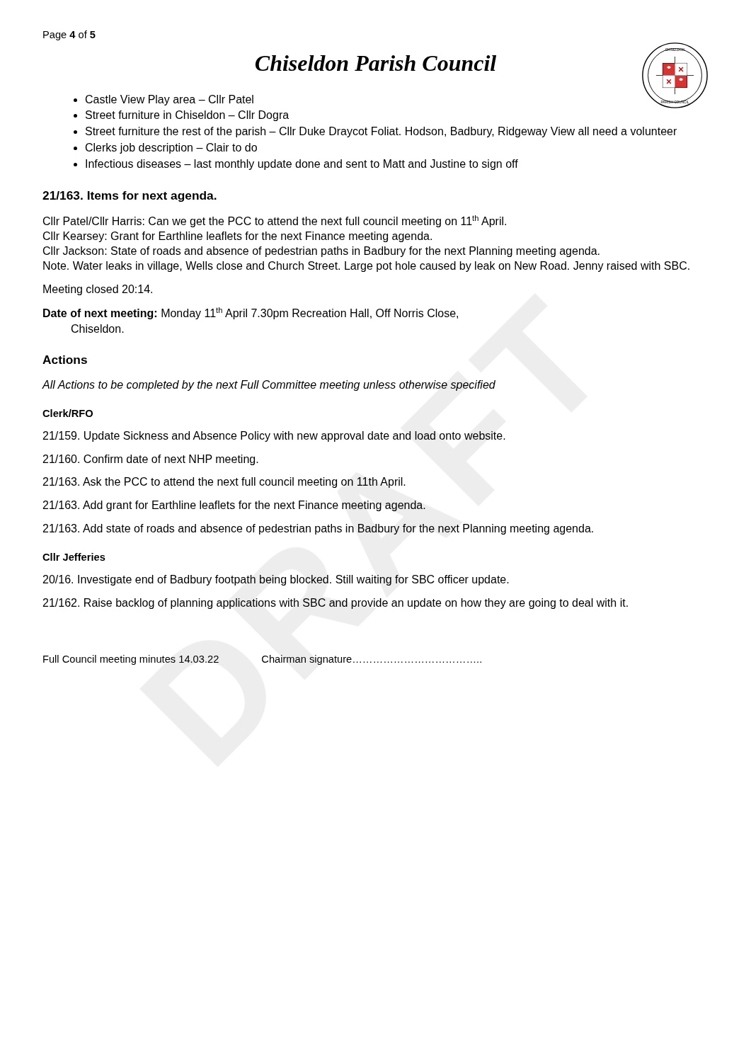DRAFT
Page 4 of 5
Chiseldon Parish Council
CHISELDON PARISH COUNCIL
Castle View Play area – Cllr Patel
Street furniture in Chiseldon – Cllr Dogra
Street furniture the rest of the parish – Cllr Duke Draycot Foliat. Hodson, Badbury, Ridgeway View all need a volunteer
Clerks job description – Clair to do
Infectious diseases – last monthly update done and sent to Matt and Justine to sign off
21/163. Items for next agenda.
Cllr Patel/Cllr Harris: Can we get the PCC to attend the next full council meeting on 11th April.
Cllr Kearsey: Grant for Earthline leaflets for the next Finance meeting agenda.
Cllr Jackson: State of roads and absence of pedestrian paths in Badbury for the next Planning meeting agenda.
Note. Water leaks in village, Wells close and Church Street. Large pot hole caused by leak on New Road. Jenny raised with SBC.
Meeting closed 20:14.
Date of next meeting: Monday 11th April 7.30pm Recreation Hall, Off Norris Close,
Chiseldon.
Actions
All Actions to be completed by the next Full Committee meeting unless otherwise specified
Clerk/RFO
21/159. Update Sickness and Absence Policy with new approval date and load onto website.
21/160. Confirm date of next NHP meeting.
21/163. Ask the PCC to attend the next full council meeting on 11th April.
21/163. Add grant for Earthline leaflets for the next Finance meeting agenda.
21/163. Add state of roads and absence of pedestrian paths in Badbury for the next Planning meeting agenda.
Cllr Jefferies
20/16. Investigate end of Badbury footpath being blocked. Still waiting for SBC officer update.
21/162. Raise backlog of planning applications with SBC and provide an update on how they are going to deal with it.
Full Council meeting minutes 14.03.22 Chairman signature………………………………..